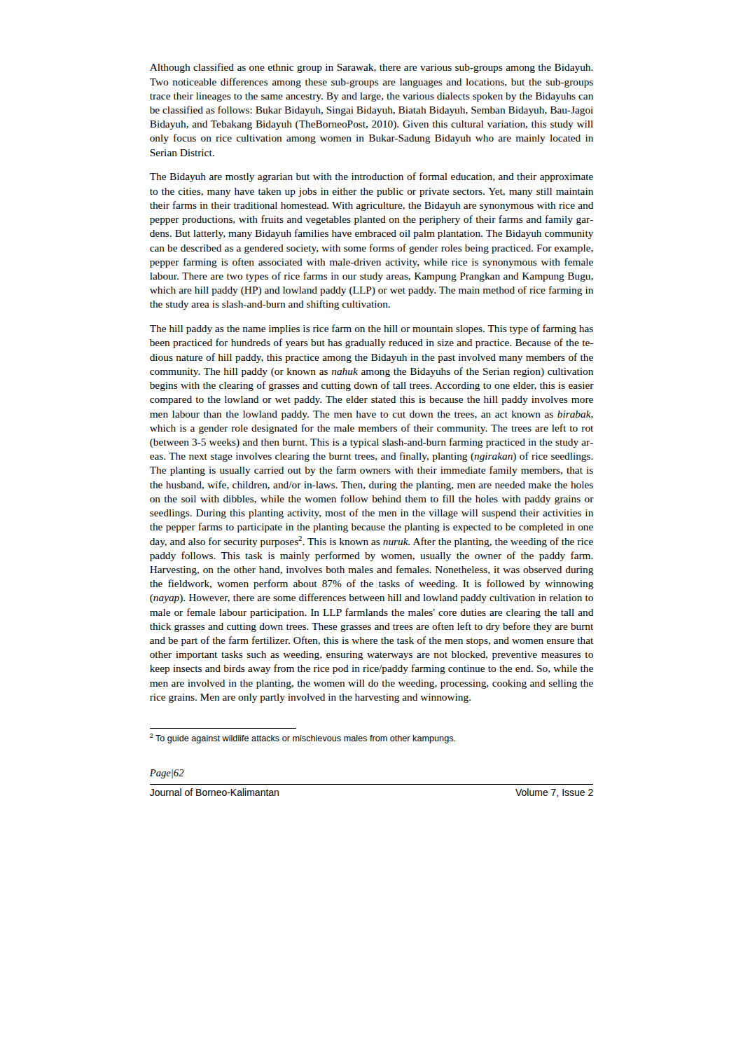Although classified as one ethnic group in Sarawak, there are various sub-groups among the Bidayuh. Two noticeable differences among these sub-groups are languages and locations, but the sub-groups trace their lineages to the same ancestry. By and large, the various dialects spoken by the Bidayuhs can be classified as follows: Bukar Bidayuh, Singai Bidayuh, Biatah Bidayuh, Semban Bidayuh, Bau-Jagoi Bidayuh, and Tebakang Bidayuh (TheBorneoPost, 2010). Given this cultural variation, this study will only focus on rice cultivation among women in Bukar-Sadung Bidayuh who are mainly located in Serian District.
The Bidayuh are mostly agrarian but with the introduction of formal education, and their approximate to the cities, many have taken up jobs in either the public or private sectors. Yet, many still maintain their farms in their traditional homestead. With agriculture, the Bidayuh are synonymous with rice and pepper productions, with fruits and vegetables planted on the periphery of their farms and family gardens. But latterly, many Bidayuh families have embraced oil palm plantation. The Bidayuh community can be described as a gendered society, with some forms of gender roles being practiced. For example, pepper farming is often associated with male-driven activity, while rice is synonymous with female labour. There are two types of rice farms in our study areas, Kampung Prangkan and Kampung Bugu, which are hill paddy (HP) and lowland paddy (LLP) or wet paddy. The main method of rice farming in the study area is slash-and-burn and shifting cultivation.
The hill paddy as the name implies is rice farm on the hill or mountain slopes. This type of farming has been practiced for hundreds of years but has gradually reduced in size and practice. Because of the tedious nature of hill paddy, this practice among the Bidayuh in the past involved many members of the community. The hill paddy (or known as nahuk among the Bidayuhs of the Serian region) cultivation begins with the clearing of grasses and cutting down of tall trees. According to one elder, this is easier compared to the lowland or wet paddy. The elder stated this is because the hill paddy involves more men labour than the lowland paddy. The men have to cut down the trees, an act known as birabak, which is a gender role designated for the male members of their community. The trees are left to rot (between 3-5 weeks) and then burnt. This is a typical slash-and-burn farming practiced in the study areas. The next stage involves clearing the burnt trees, and finally, planting (ngirakan) of rice seedlings. The planting is usually carried out by the farm owners with their immediate family members, that is the husband, wife, children, and/or in-laws. Then, during the planting, men are needed make the holes on the soil with dibbles, while the women follow behind them to fill the holes with paddy grains or seedlings. During this planting activity, most of the men in the village will suspend their activities in the pepper farms to participate in the planting because the planting is expected to be completed in one day, and also for security purposes2. This is known as nuruk. After the planting, the weeding of the rice paddy follows. This task is mainly performed by women, usually the owner of the paddy farm. Harvesting, on the other hand, involves both males and females. Nonetheless, it was observed during the fieldwork, women perform about 87% of the tasks of weeding. It is followed by winnowing (nayap). However, there are some differences between hill and lowland paddy cultivation in relation to male or female labour participation. In LLP farmlands the males' core duties are clearing the tall and thick grasses and cutting down trees. These grasses and trees are often left to dry before they are burnt and be part of the farm fertilizer. Often, this is where the task of the men stops, and women ensure that other important tasks such as weeding, ensuring waterways are not blocked, preventive measures to keep insects and birds away from the rice pod in rice/paddy farming continue to the end. So, while the men are involved in the planting, the women will do the weeding, processing, cooking and selling the rice grains. Men are only partly involved in the harvesting and winnowing.
2 To guide against wildlife attacks or mischievous males from other kampungs.
Page|62
Journal of Borneo-Kalimantan
Volume 7, Issue 2